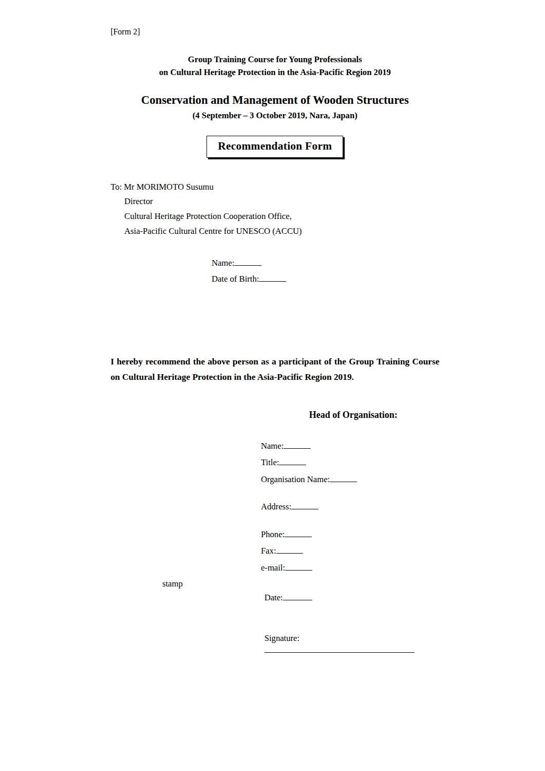[Form 2]
Group Training Course for Young Professionals
on Cultural Heritage Protection in the Asia-Pacific Region 2019
Conservation and Management of Wooden Structures
(4 September – 3 October 2019, Nara, Japan)
Recommendation Form
To: Mr MORIMOTO Susumu
Director
Cultural Heritage Protection Cooperation Office,
Asia-Pacific Cultural Centre for UNESCO (ACCU)
Name:
Date of Birth:
I hereby recommend the above person as a participant of the Group Training Course on Cultural Heritage Protection in the Asia-Pacific Region 2019.
Head of Organisation:
Name:
Title:
Organisation Name:
Address:
Phone:
Fax:
e-mail:
stamp
Date:
Signature: